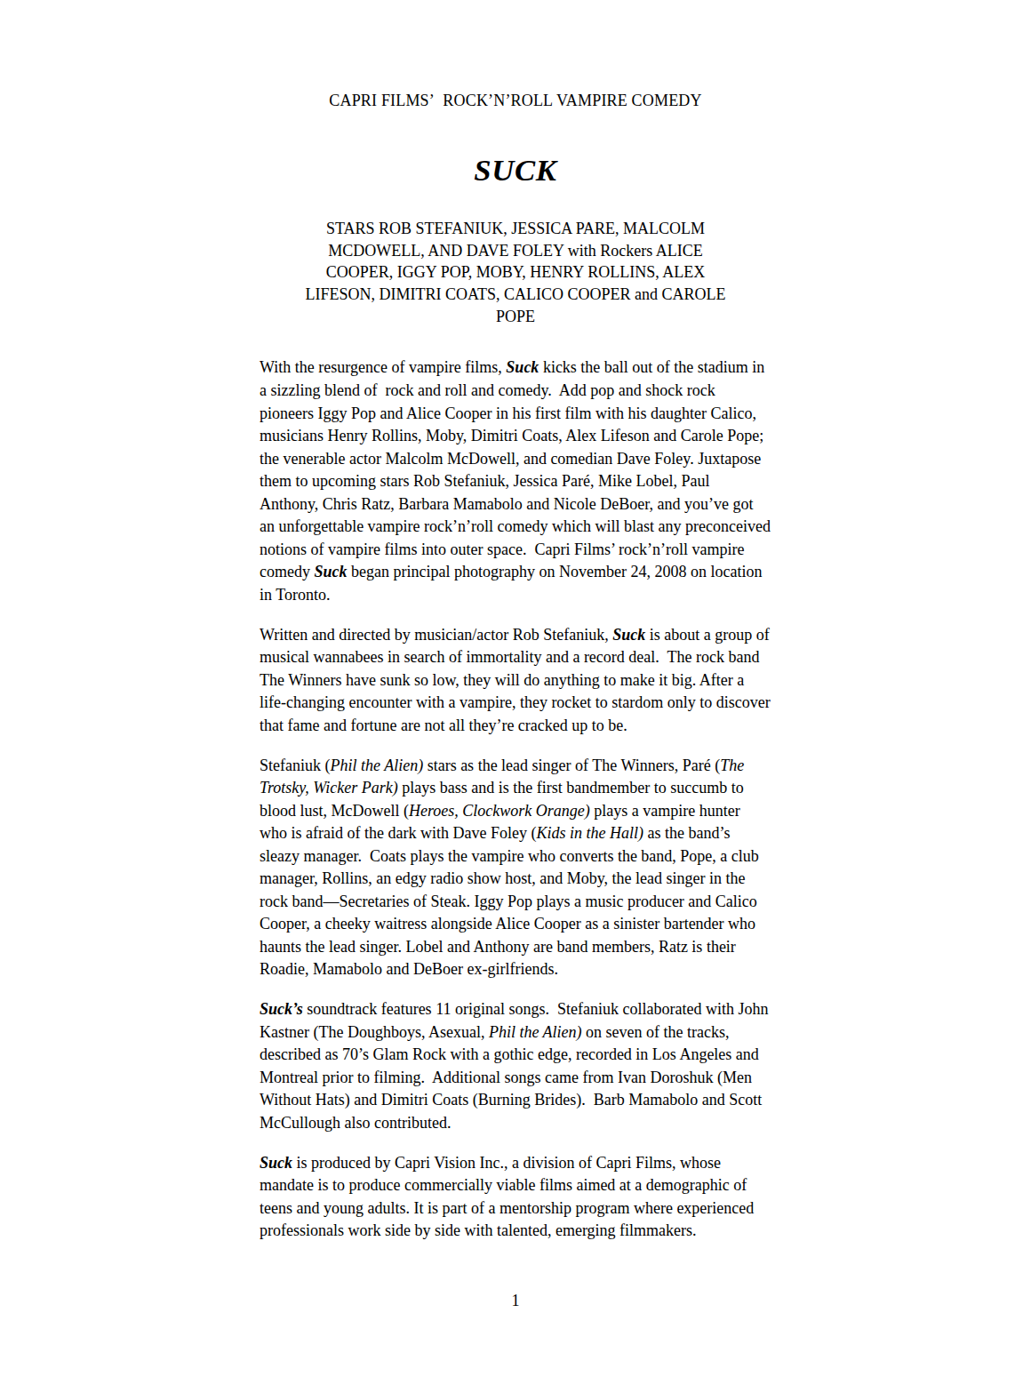Capri Films’ Rock’n’Roll Vampire Comedy
SUCK
Stars Rob Stefaniuk, Jessica Pare, Malcolm McDowell, and Dave Foley with Rockers Alice Cooper, Iggy Pop, Moby, Henry Rollins, Alex Lifeson, Dimitri Coats, Calico Cooper and Carole Pope
With the resurgence of vampire films, Suck kicks the ball out of the stadium in a sizzling blend of rock and roll and comedy. Add pop and shock rock pioneers Iggy Pop and Alice Cooper in his first film with his daughter Calico, musicians Henry Rollins, Moby, Dimitri Coats, Alex Lifeson and Carole Pope; the venerable actor Malcolm McDowell, and comedian Dave Foley. Juxtapose them to upcoming stars Rob Stefaniuk, Jessica Paré, Mike Lobel, Paul Anthony, Chris Ratz, Barbara Mamabolo and Nicole DeBoer, and you’ve got an unforgettable vampire rock’n’roll comedy which will blast any preconceived notions of vampire films into outer space. Capri Films’ rock’n’roll vampire comedy Suck began principal photography on November 24, 2008 on location in Toronto.
Written and directed by musician/actor Rob Stefaniuk, Suck is about a group of musical wannabees in search of immortality and a record deal. The rock band The Winners have sunk so low, they will do anything to make it big. After a life-changing encounter with a vampire, they rocket to stardom only to discover that fame and fortune are not all they’re cracked up to be.
Stefaniuk (Phil the Alien) stars as the lead singer of The Winners, Paré (The Trotsky, Wicker Park) plays bass and is the first bandmember to succumb to blood lust, McDowell (Heroes, Clockwork Orange) plays a vampire hunter who is afraid of the dark with Dave Foley (Kids in the Hall) as the band’s sleazy manager. Coats plays the vampire who converts the band, Pope, a club manager, Rollins, an edgy radio show host, and Moby, the lead singer in the rock band—Secretaries of Steak. Iggy Pop plays a music producer and Calico Cooper, a cheeky waitress alongside Alice Cooper as a sinister bartender who haunts the lead singer. Lobel and Anthony are band members, Ratz is their Roadie, Mamabolo and DeBoer ex-girlfriends.
Suck’s soundtrack features 11 original songs. Stefaniuk collaborated with John Kastner (The Doughboys, Asexual, Phil the Alien) on seven of the tracks, described as 70’s Glam Rock with a gothic edge, recorded in Los Angeles and Montreal prior to filming. Additional songs came from Ivan Doroshuk (Men Without Hats) and Dimitri Coats (Burning Brides). Barb Mamabolo and Scott McCullough also contributed.
Suck is produced by Capri Vision Inc., a division of Capri Films, whose mandate is to produce commercially viable films aimed at a demographic of teens and young adults. It is part of a mentorship program where experienced professionals work side by side with talented, emerging filmmakers.
1